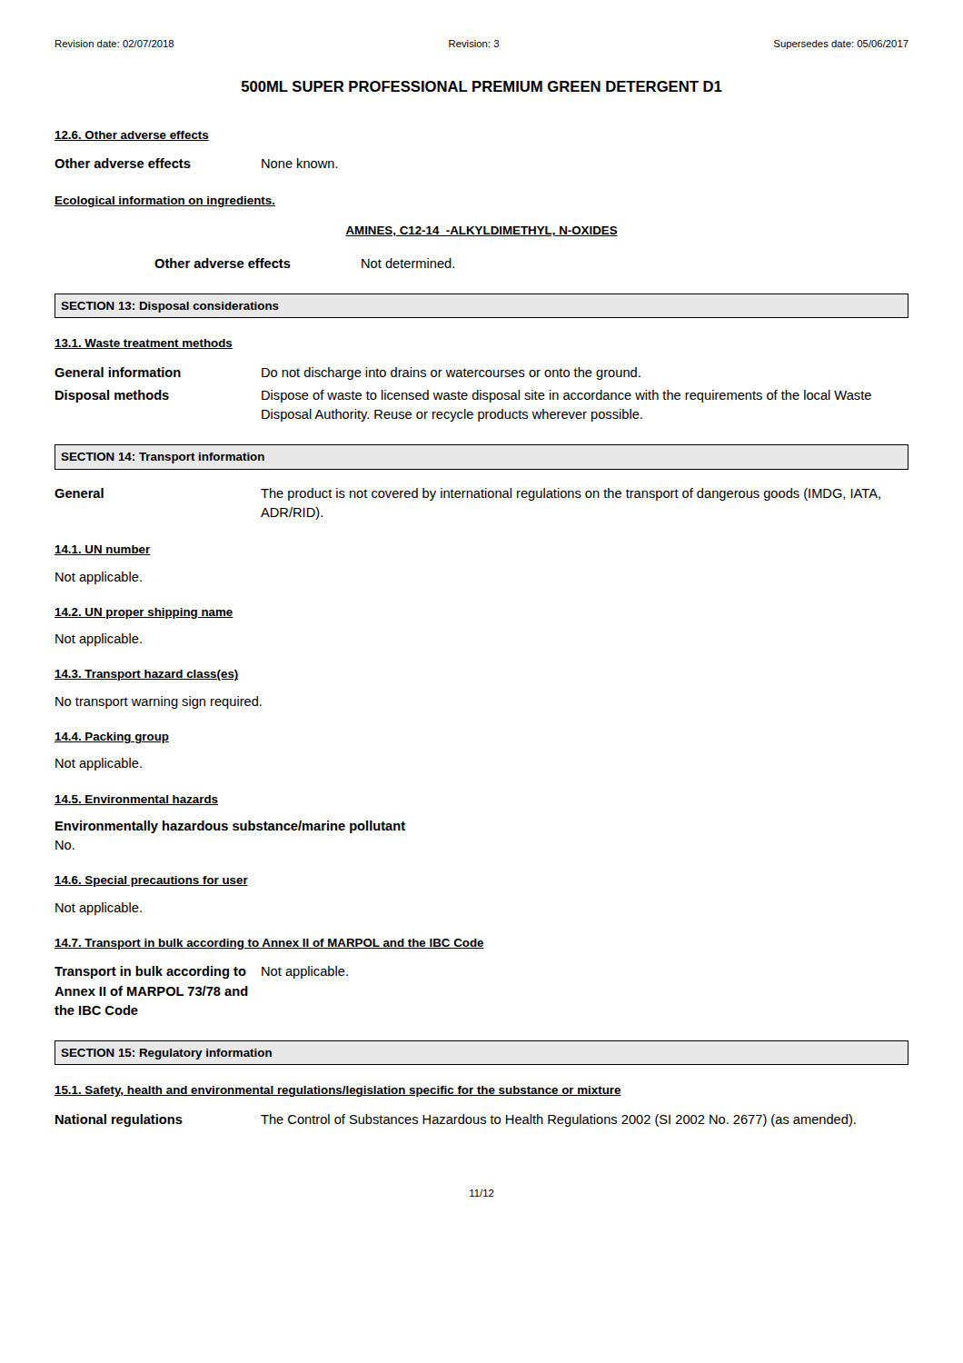Revision date: 02/07/2018 Revision: 3 Supersedes date: 05/06/2017
500ML SUPER PROFESSIONAL PREMIUM GREEN DETERGENT D1
12.6. Other adverse effects
| Other adverse effects | None known. |
Ecological information on ingredients.
AMINES, C12-14 -ALKYLDIMETHYL, N-OXIDES
| Other adverse effects | Not determined. |
SECTION 13: Disposal considerations
13.1. Waste treatment methods
| General information | Do not discharge into drains or watercourses or onto the ground. |
| Disposal methods | Dispose of waste to licensed waste disposal site in accordance with the requirements of the local Waste Disposal Authority. Reuse or recycle products wherever possible. |
SECTION 14: Transport information
| General | The product is not covered by international regulations on the transport of dangerous goods (IMDG, IATA, ADR/RID). |
14.1. UN number
Not applicable.
14.2. UN proper shipping name
Not applicable.
14.3. Transport hazard class(es)
No transport warning sign required.
14.4. Packing group
Not applicable.
14.5. Environmental hazards
Environmentally hazardous substance/marine pollutant
No.
14.6. Special precautions for user
Not applicable.
14.7. Transport in bulk according to Annex II of MARPOL and the IBC Code
| Transport in bulk according to Annex II of MARPOL 73/78 and the IBC Code | Not applicable. |
SECTION 15: Regulatory information
15.1. Safety, health and environmental regulations/legislation specific for the substance or mixture
| National regulations | The Control of Substances Hazardous to Health Regulations 2002 (SI 2002 No. 2677) (as amended). |
11/12